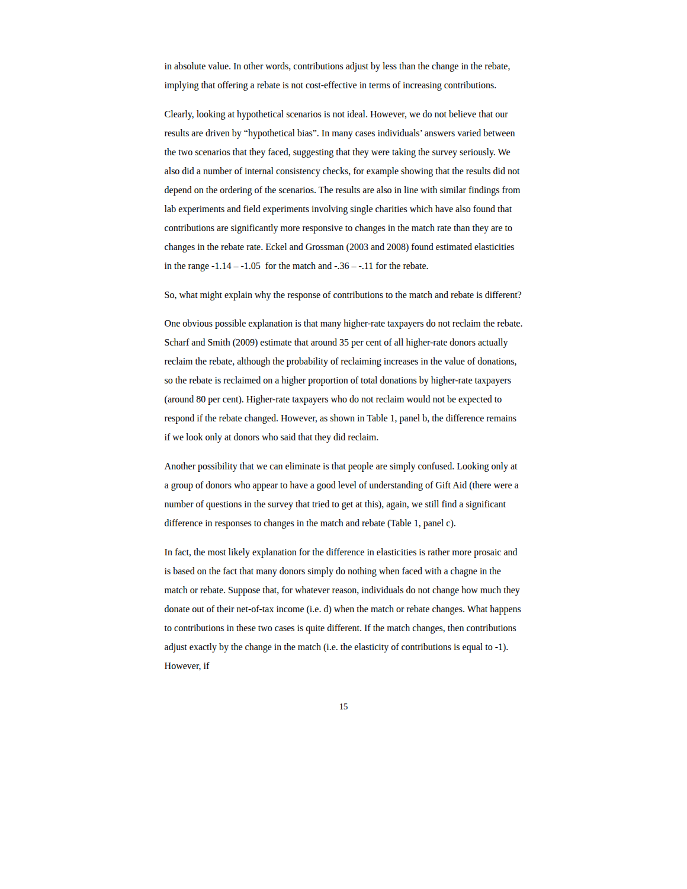in absolute value. In other words, contributions adjust by less than the change in the rebate, implying that offering a rebate is not cost-effective in terms of increasing contributions.
Clearly, looking at hypothetical scenarios is not ideal. However, we do not believe that our results are driven by “hypothetical bias”. In many cases individuals’ answers varied between the two scenarios that they faced, suggesting that they were taking the survey seriously. We also did a number of internal consistency checks, for example showing that the results did not depend on the ordering of the scenarios. The results are also in line with similar findings from lab experiments and field experiments involving single charities which have also found that contributions are significantly more responsive to changes in the match rate than they are to changes in the rebate rate. Eckel and Grossman (2003 and 2008) found estimated elasticities in the range -1.14 – -1.05 for the match and -.36 – -.11 for the rebate.
So, what might explain why the response of contributions to the match and rebate is different?
One obvious possible explanation is that many higher-rate taxpayers do not reclaim the rebate. Scharf and Smith (2009) estimate that around 35 per cent of all higher-rate donors actually reclaim the rebate, although the probability of reclaiming increases in the value of donations, so the rebate is reclaimed on a higher proportion of total donations by higher-rate taxpayers (around 80 per cent). Higher-rate taxpayers who do not reclaim would not be expected to respond if the rebate changed. However, as shown in Table 1, panel b, the difference remains if we look only at donors who said that they did reclaim.
Another possibility that we can eliminate is that people are simply confused. Looking only at a group of donors who appear to have a good level of understanding of Gift Aid (there were a number of questions in the survey that tried to get at this), again, we still find a significant difference in responses to changes in the match and rebate (Table 1, panel c).
In fact, the most likely explanation for the difference in elasticities is rather more prosaic and is based on the fact that many donors simply do nothing when faced with a chagne in the match or rebate. Suppose that, for whatever reason, individuals do not change how much they donate out of their net-of-tax income (i.e. d) when the match or rebate changes. What happens to contributions in these two cases is quite different. If the match changes, then contributions adjust exactly by the change in the match (i.e. the elasticity of contributions is equal to -1). However, if
15